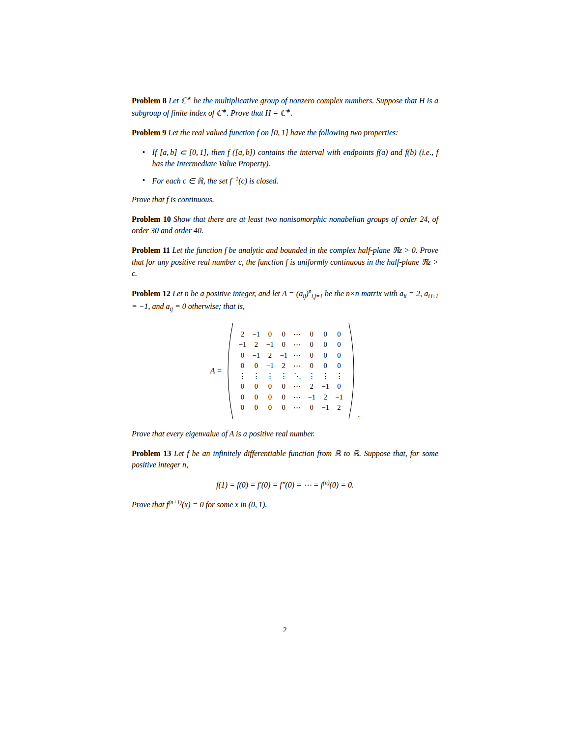Problem 8 Let ℂ∗ be the multiplicative group of nonzero complex numbers. Suppose that H is a subgroup of finite index of ℂ∗. Prove that H = ℂ∗.
Problem 9 Let the real valued function f on [0, 1] have the following two properties:
If [a, b] ⊂ [0, 1], then f ([a, b]) contains the interval with endpoints f(a) and f(b) (i.e., f has the Intermediate Value Property).
For each c ∈ ℝ, the set f−1(c) is closed.
Prove that f is continuous.
Problem 10 Show that there are at least two nonisomorphic nonabelian groups of order 24, of order 30 and order 40.
Problem 11 Let the function f be analytic and bounded in the complex half-plane ℜz > 0. Prove that for any positive real number c, the function f is uniformly continuous in the half-plane ℜz > c.
Problem 12 Let n be a positive integer, and let A = (aij)ni,j=1 be the n×n matrix with aii = 2, ai i±1 = −1, and aij = 0 otherwise; that is,
A =
| 2 | −1 | 0 | 0 | ⋯ | 0 | 0 | 0 |
| −1 | 2 | −1 | 0 | ⋯ | 0 | 0 | 0 |
| 0 | −1 | 2 | −1 | ⋯ | 0 | 0 | 0 |
| 0 | 0 | −1 | 2 | ⋯ | 0 | 0 | 0 |
| ⋮ | ⋮ | ⋮ | ⋮ | ⋱ | ⋮ | ⋮ | ⋮ |
| 0 | 0 | 0 | 0 | ⋯ | 2 | −1 | 0 |
| 0 | 0 | 0 | 0 | ⋯ | −1 | 2 | −1 |
| 0 | 0 | 0 | 0 | ⋯ | 0 | −1 | 2 |
.
Prove that every eigenvalue of A is a positive real number.
Problem 13 Let f be an infinitely differentiable function from ℝ to ℝ. Suppose that, for some positive integer n,
f(1) = f(0) = f′(0) = f″(0) = ⋯ = f(n)(0) = 0.
Prove that f(n+1)(x) = 0 for some x in (0, 1).
2